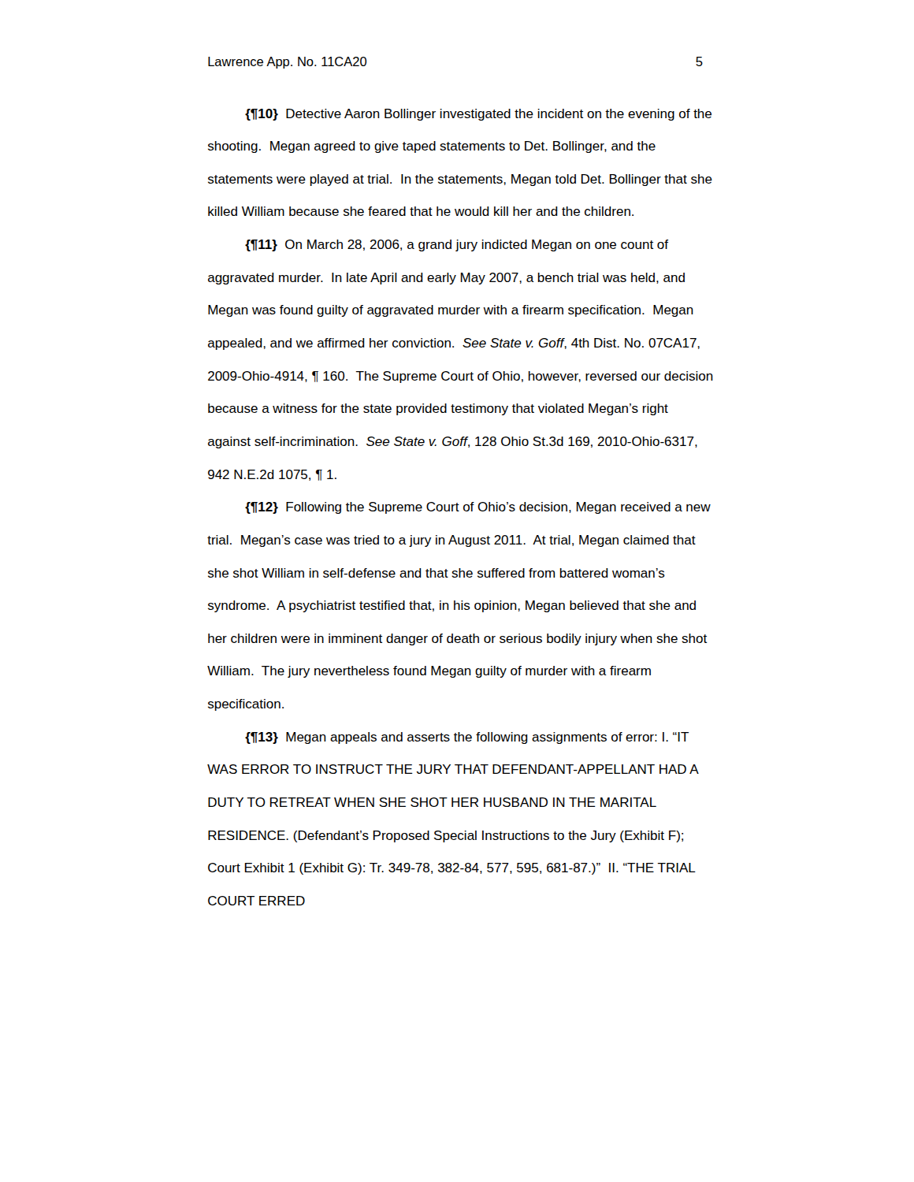Lawrence App. No. 11CA20 5
{¶10} Detective Aaron Bollinger investigated the incident on the evening of the shooting. Megan agreed to give taped statements to Det. Bollinger, and the statements were played at trial. In the statements, Megan told Det. Bollinger that she killed William because she feared that he would kill her and the children.
{¶11} On March 28, 2006, a grand jury indicted Megan on one count of aggravated murder. In late April and early May 2007, a bench trial was held, and Megan was found guilty of aggravated murder with a firearm specification. Megan appealed, and we affirmed her conviction. See State v. Goff, 4th Dist. No. 07CA17, 2009-Ohio-4914, ¶ 160. The Supreme Court of Ohio, however, reversed our decision because a witness for the state provided testimony that violated Megan’s right against self-incrimination. See State v. Goff, 128 Ohio St.3d 169, 2010-Ohio-6317, 942 N.E.2d 1075, ¶ 1.
{¶12} Following the Supreme Court of Ohio’s decision, Megan received a new trial. Megan’s case was tried to a jury in August 2011. At trial, Megan claimed that she shot William in self-defense and that she suffered from battered woman’s syndrome. A psychiatrist testified that, in his opinion, Megan believed that she and her children were in imminent danger of death or serious bodily injury when she shot William. The jury nevertheless found Megan guilty of murder with a firearm specification.
{¶13} Megan appeals and asserts the following assignments of error: I. “IT WAS ERROR TO INSTRUCT THE JURY THAT DEFENDANT-APPELLANT HAD A DUTY TO RETREAT WHEN SHE SHOT HER HUSBAND IN THE MARITAL RESIDENCE. (Defendant’s Proposed Special Instructions to the Jury (Exhibit F); Court Exhibit 1 (Exhibit G): Tr. 349-78, 382-84, 577, 595, 681-87.)” II. “THE TRIAL COURT ERRED